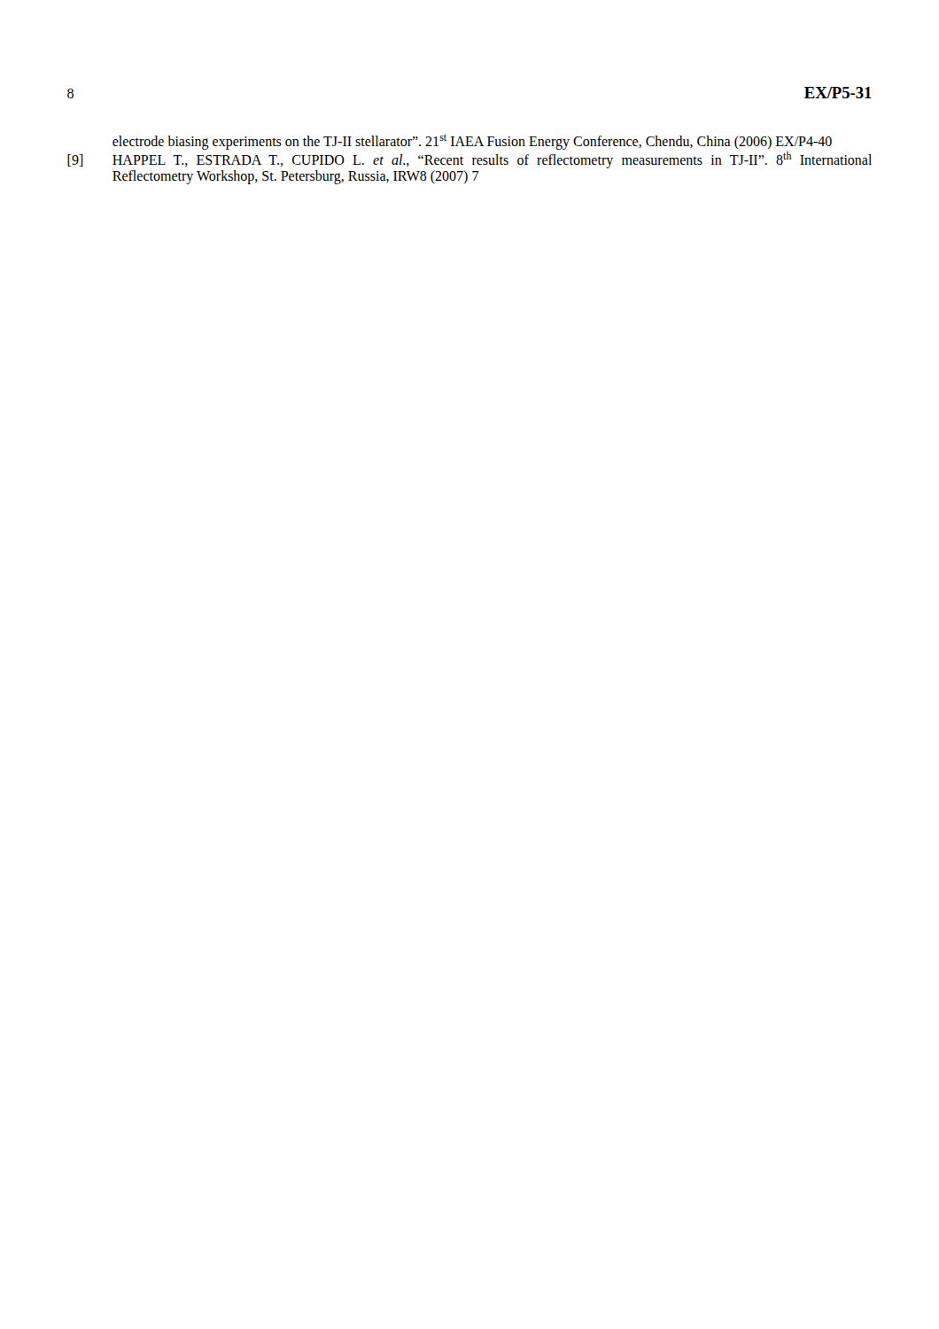8 EX/P5-31
electrode biasing experiments on the TJ-II stellarator”. 21st IAEA Fusion Energy Conference, Chendu, China (2006) EX/P4-40
[9] HAPPEL T., ESTRADA T., CUPIDO L. et al., “Recent results of reflectometry measurements in TJ-II”. 8th International Reflectometry Workshop, St. Petersburg, Russia, IRW8 (2007) 7